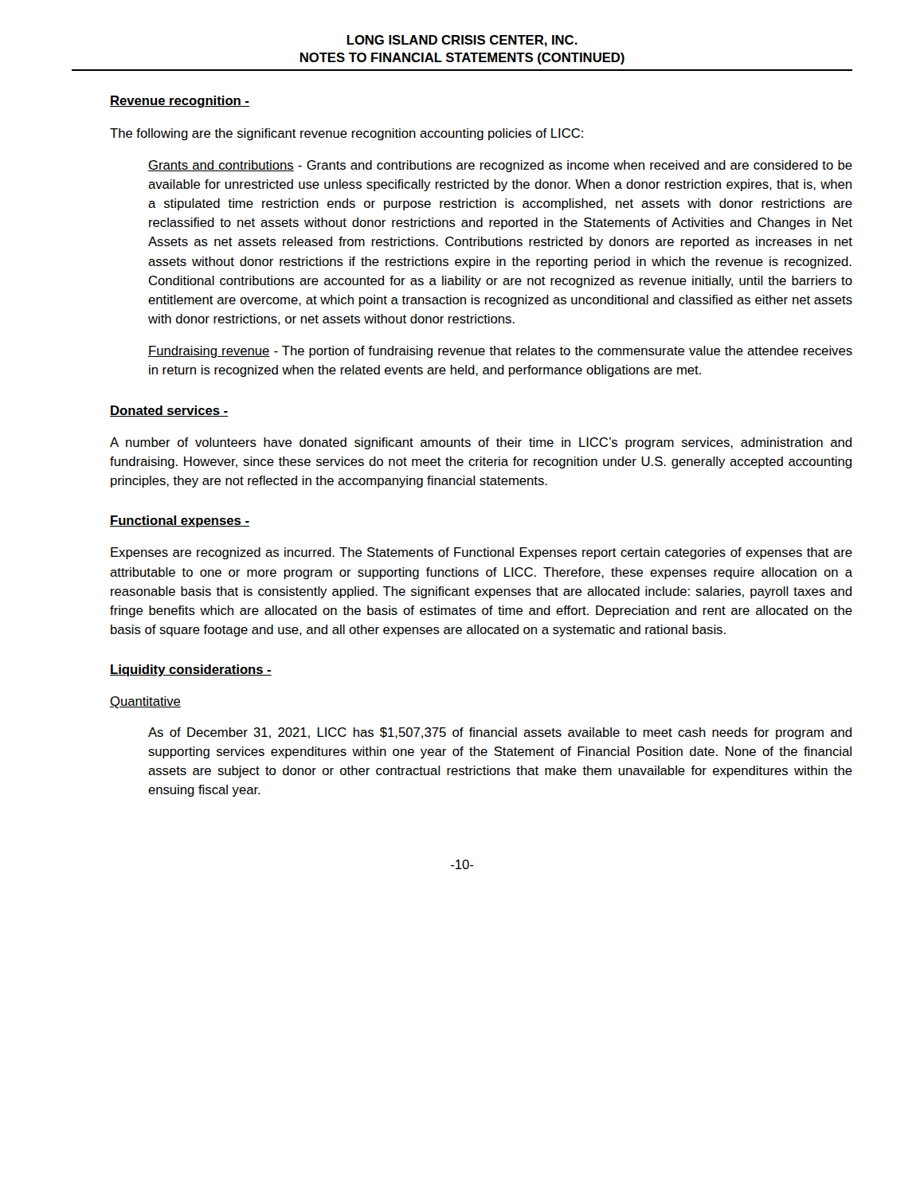LONG ISLAND CRISIS CENTER, INC.
NOTES TO FINANCIAL STATEMENTS (CONTINUED)
Revenue recognition -
The following are the significant revenue recognition accounting policies of LICC:
Grants and contributions - Grants and contributions are recognized as income when received and are considered to be available for unrestricted use unless specifically restricted by the donor. When a donor restriction expires, that is, when a stipulated time restriction ends or purpose restriction is accomplished, net assets with donor restrictions are reclassified to net assets without donor restrictions and reported in the Statements of Activities and Changes in Net Assets as net assets released from restrictions. Contributions restricted by donors are reported as increases in net assets without donor restrictions if the restrictions expire in the reporting period in which the revenue is recognized. Conditional contributions are accounted for as a liability or are not recognized as revenue initially, until the barriers to entitlement are overcome, at which point a transaction is recognized as unconditional and classified as either net assets with donor restrictions, or net assets without donor restrictions.
Fundraising revenue - The portion of fundraising revenue that relates to the commensurate value the attendee receives in return is recognized when the related events are held, and performance obligations are met.
Donated services -
A number of volunteers have donated significant amounts of their time in LICC’s program services, administration and fundraising. However, since these services do not meet the criteria for recognition under U.S. generally accepted accounting principles, they are not reflected in the accompanying financial statements.
Functional expenses -
Expenses are recognized as incurred. The Statements of Functional Expenses report certain categories of expenses that are attributable to one or more program or supporting functions of LICC. Therefore, these expenses require allocation on a reasonable basis that is consistently applied. The significant expenses that are allocated include: salaries, payroll taxes and fringe benefits which are allocated on the basis of estimates of time and effort. Depreciation and rent are allocated on the basis of square footage and use, and all other expenses are allocated on a systematic and rational basis.
Liquidity considerations -
Quantitative
As of December 31, 2021, LICC has $1,507,375 of financial assets available to meet cash needs for program and supporting services expenditures within one year of the Statement of Financial Position date. None of the financial assets are subject to donor or other contractual restrictions that make them unavailable for expenditures within the ensuing fiscal year.
-10-